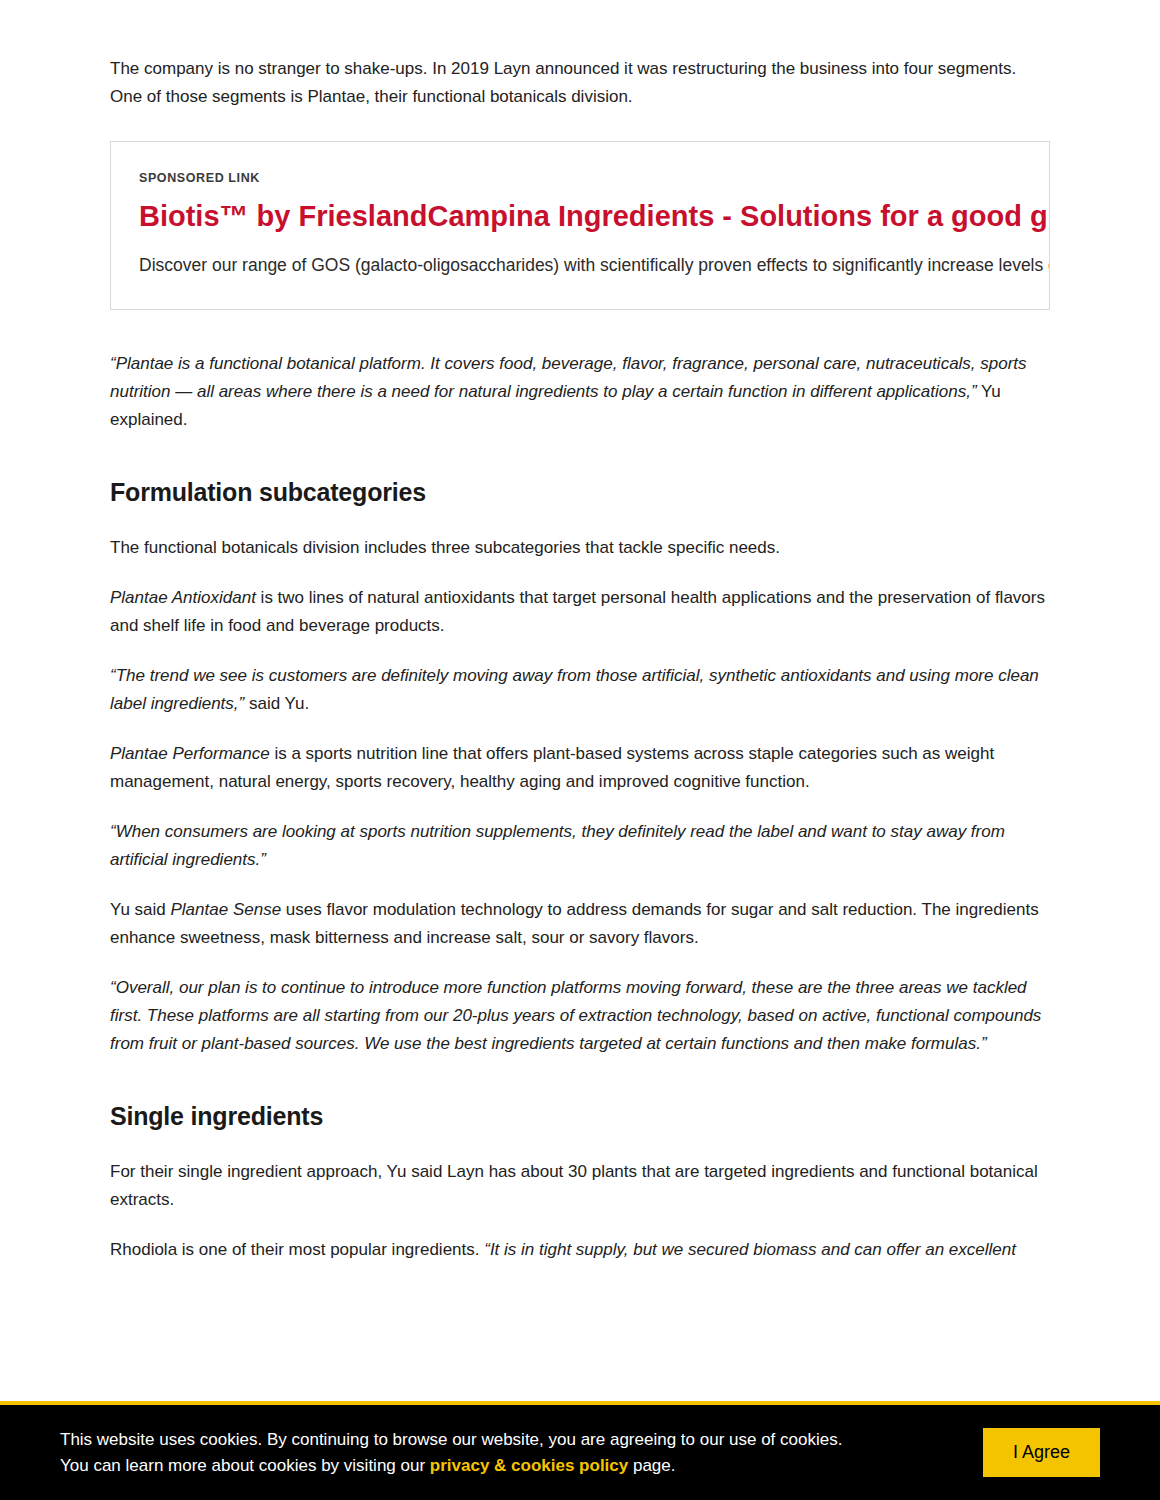The company is no stranger to shake-ups. In 2019 Layn announced it was restructuring the business into four segments. One of those segments is Plantae, their functional botanicals division.
SPONSORED LINK
Biotis™ by FrieslandCampina Ingredients - Solutions for a good gut feeling
Discover our range of GOS (galacto-oligosaccharides) with scientifically proven effects to significantly increase levels of ‘friendly bacteria’ in the gut and reduce other GI symptoms such as bloating, flatulence and abdominal pain... Click here
“Plantae is a functional botanical platform. It covers food, beverage, flavor, fragrance, personal care, nutraceuticals, sports nutrition — all areas where there is a need for natural ingredients to play a certain function in different applications,” Yu explained.
Formulation subcategories
The functional botanicals division includes three subcategories that tackle specific needs.
Plantae Antioxidant is two lines of natural antioxidants that target personal health applications and the preservation of flavors and shelf life in food and beverage products.
“The trend we see is customers are definitely moving away from those artificial, synthetic antioxidants and using more clean label ingredients,” said Yu.
Plantae Performance is a sports nutrition line that offers plant-based systems across staple categories such as weight management, natural energy, sports recovery, healthy aging and improved cognitive function.
“When consumers are looking at sports nutrition supplements, they definitely read the label and want to stay away from artificial ingredients.”
Yu said Plantae Sense uses flavor modulation technology to address demands for sugar and salt reduction. The ingredients enhance sweetness, mask bitterness and increase salt, sour or savory flavors.
“Overall, our plan is to continue to introduce more function platforms moving forward, these are the three areas we tackled first. These platforms are all starting from our 20-plus years of extraction technology, based on active, functional compounds from fruit or plant-based sources. We use the best ingredients targeted at certain functions and then make formulas.”
Single ingredients
For their single ingredient approach, Yu said Layn has about 30 plants that are targeted ingredients and functional botanical extracts.
Rhodiola is one of their most popular ingredients. “It is in tight supply, but we secured biomass and can offer an excellent
This website uses cookies. By continuing to browse our website, you are agreeing to our use of cookies. You can learn more about cookies by visiting our privacy & cookies policy page.
I Agree